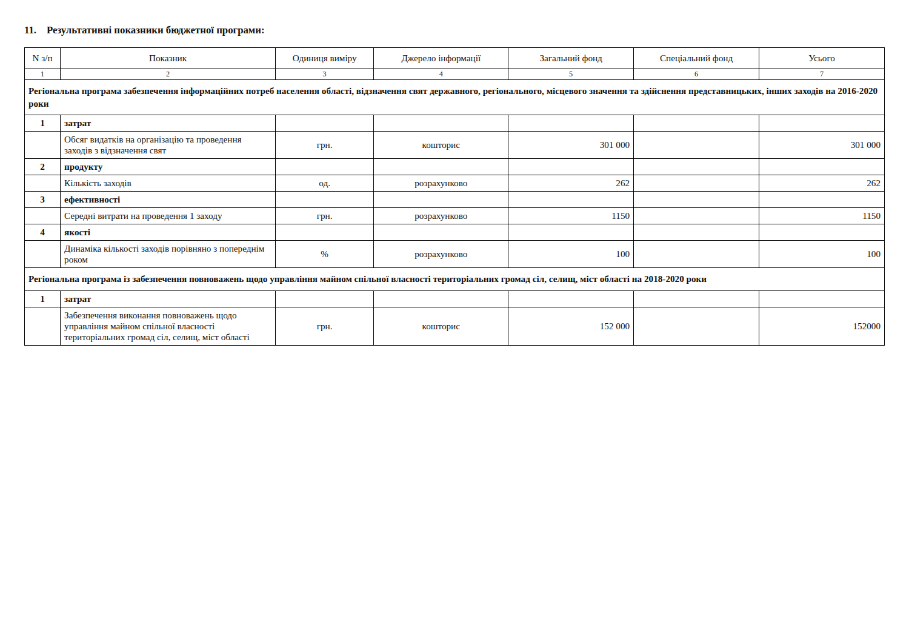11. Результативні показники бюджетної програми:
| N з/п | Показник | Одиниця виміру | Джерело інформації | Загальний фонд | Спеціальний фонд | Усього |
| --- | --- | --- | --- | --- | --- | --- |
| 1 | 2 | 3 | 4 | 5 | 6 | 7 |
| Регіональна програма забезпечення інформаційних потреб населення області, відзначення свят державного, регіонального, місцевого значення та здійснення представницьких, інших заходів на 2016-2020 роки |
| 1 | затрат | | | | | |
| | Обсяг видатків на організацію та проведення заходів з відзначення свят | грн. | кошторис | 301 000 | | 301 000 |
| 2 | продукту | | | | | |
| | Кількість заходів | од. | розрахунково | 262 | | 262 |
| 3 | ефективності | | | | | |
| | Середні витрати на проведення 1 заходу | грн. | розрахунково | 1150 | | 1150 |
| 4 | якості | | | | | |
| | Динаміка кількості заходів порівняно з попереднім роком | % | розрахунково | 100 | | 100 |
| Регіональна програма із забезпечення повноважень щодо управління майном спільної власності територіальних громад сіл, селищ, міст області на 2018-2020 роки |
| 1 | затрат | | | | | |
| | Забезпечення виконання повноважень щодо управління майном спільної власності територіальних громад сіл, селищ, міст області | грн. | кошторис | 152 000 | | 152000 |